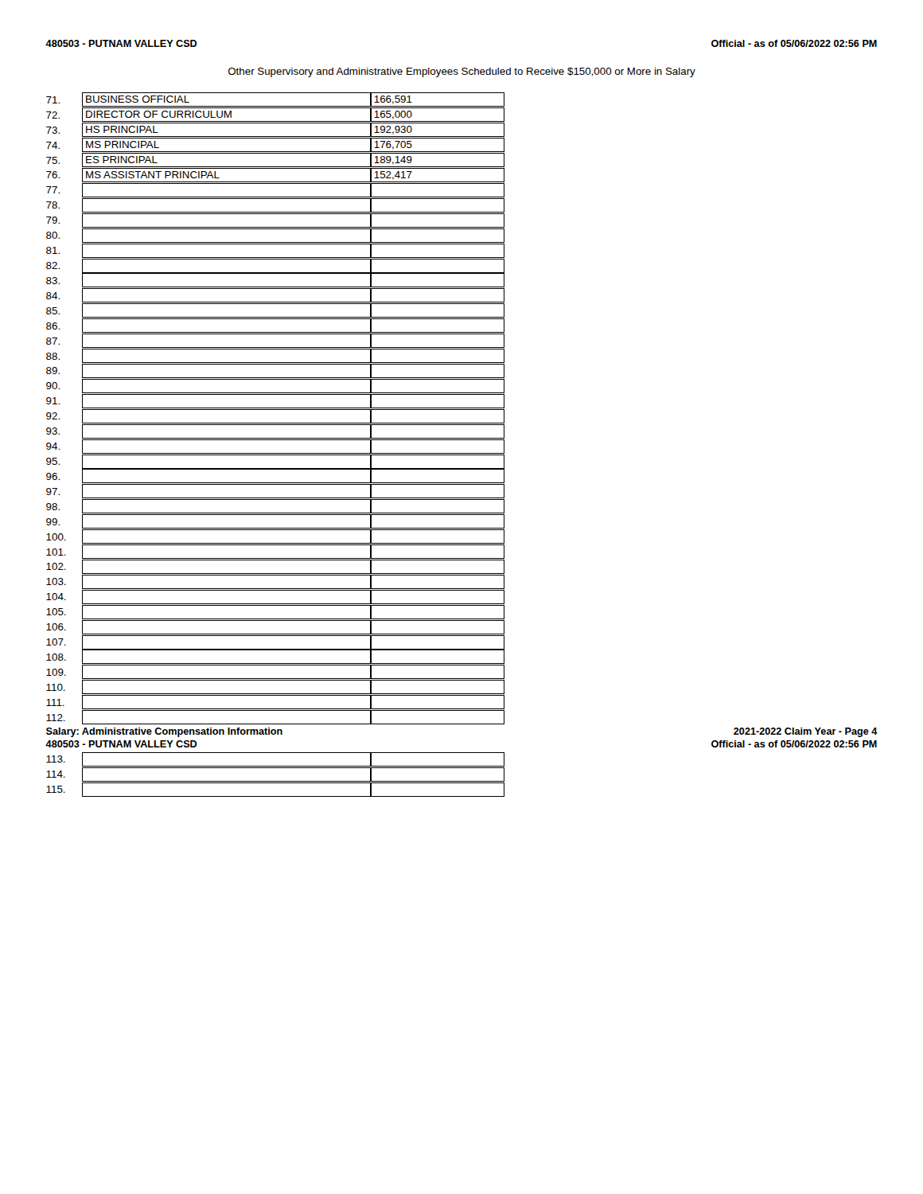480503 - PUTNAM VALLEY CSD
Official - as of 05/06/2022 02:56 PM
Other Supervisory and Administrative Employees Scheduled to Receive $150,000 or More in Salary
| 71. | BUSINESS OFFICIAL | 166,591 |
| 72. | DIRECTOR OF CURRICULUM | 165,000 |
| 73. | HS PRINCIPAL | 192,930 |
| 74. | MS PRINCIPAL | 176,705 |
| 75. | ES PRINCIPAL | 189,149 |
| 76. | MS ASSISTANT PRINCIPAL | 152,417 |
| 77. | | |
| 78. | | |
| 79. | | |
| 80. | | |
| 81. | | |
| 82. | | |
| 83. | | |
| 84. | | |
| 85. | | |
| 86. | | |
| 87. | | |
| 88. | | |
| 89. | | |
| 90. | | |
| 91. | | |
| 92. | | |
| 93. | | |
| 94. | | |
| 95. | | |
| 96. | | |
| 97. | | |
| 98. | | |
| 99. | | |
| 100. | | |
| 101. | | |
| 102. | | |
| 103. | | |
| 104. | | |
| 105. | | |
| 106. | | |
| 107. | | |
| 108. | | |
| 109. | | |
| 110. | | |
| 111. | | |
| 112. | | |
Salary: Administrative Compensation Information
480503 - PUTNAM VALLEY CSD
2021-2022 Claim Year - Page 4
Official - as of 05/06/2022 02:56 PM
| 113. | | |
| 114. | | |
| 115. | | |